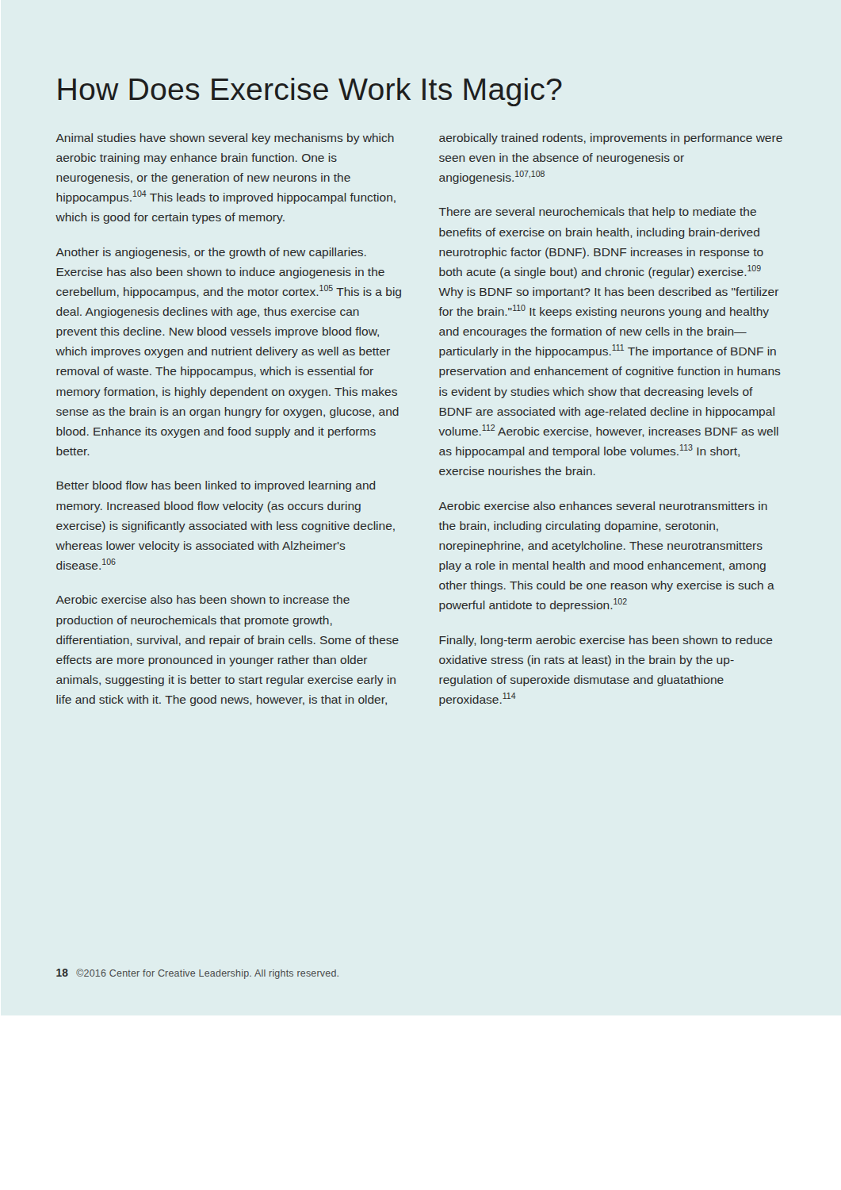How Does Exercise Work Its Magic?
Animal studies have shown several key mechanisms by which aerobic training may enhance brain function. One is neurogenesis, or the generation of new neurons in the hippocampus.104 This leads to improved hippocampal function, which is good for certain types of memory.
Another is angiogenesis, or the growth of new capillaries. Exercise has also been shown to induce angiogenesis in the cerebellum, hippocampus, and the motor cortex.105 This is a big deal. Angiogenesis declines with age, thus exercise can prevent this decline. New blood vessels improve blood flow, which improves oxygen and nutrient delivery as well as better removal of waste. The hippocampus, which is essential for memory formation, is highly dependent on oxygen. This makes sense as the brain is an organ hungry for oxygen, glucose, and blood. Enhance its oxygen and food supply and it performs better.
Better blood flow has been linked to improved learning and memory. Increased blood flow velocity (as occurs during exercise) is significantly associated with less cognitive decline, whereas lower velocity is associated with Alzheimer's disease.106
Aerobic exercise also has been shown to increase the production of neurochemicals that promote growth, differentiation, survival, and repair of brain cells. Some of these effects are more pronounced in younger rather than older animals, suggesting it is better to start regular exercise early in life and stick with it. The good news, however, is that in older, aerobically trained rodents, improvements in performance were seen even in the absence of neurogenesis or angiogenesis.107,108
There are several neurochemicals that help to mediate the benefits of exercise on brain health, including brain-derived neurotrophic factor (BDNF). BDNF increases in response to both acute (a single bout) and chronic (regular) exercise.109 Why is BDNF so important? It has been described as "fertilizer for the brain."110 It keeps existing neurons young and healthy and encourages the formation of new cells in the brain—particularly in the hippocampus.111 The importance of BDNF in preservation and enhancement of cognitive function in humans is evident by studies which show that decreasing levels of BDNF are associated with age-related decline in hippocampal volume.112 Aerobic exercise, however, increases BDNF as well as hippocampal and temporal lobe volumes.113 In short, exercise nourishes the brain.
Aerobic exercise also enhances several neurotransmitters in the brain, including circulating dopamine, serotonin, norepinephrine, and acetylcholine. These neurotransmitters play a role in mental health and mood enhancement, among other things. This could be one reason why exercise is such a powerful antidote to depression.102
Finally, long-term aerobic exercise has been shown to reduce oxidative stress (in rats at least) in the brain by the up-regulation of superoxide dismutase and gluatathione peroxidase.114
18©2016 Center for Creative Leadership. All rights reserved.